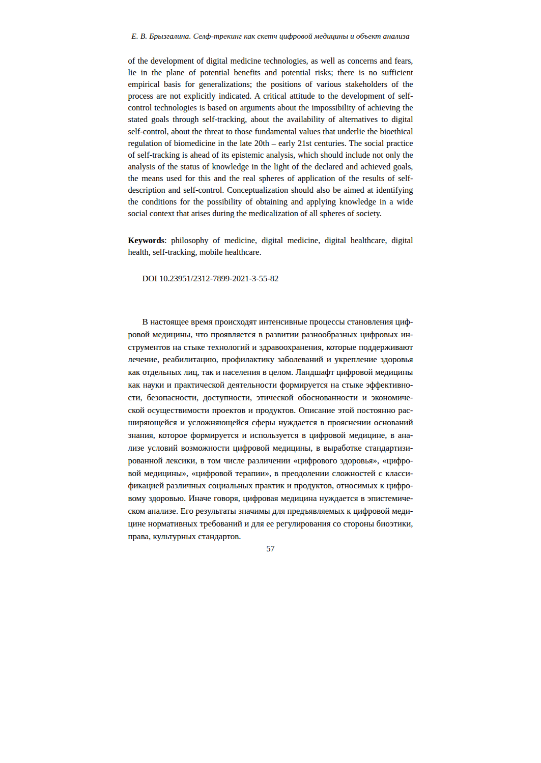Е. В. Брызгалина. Селф-трекинг как скетч цифровой медицины и объект анализа
of the development of digital medicine technologies, as well as concerns and fears, lie in the plane of potential benefits and potential risks; there is no sufficient empirical basis for generalizations; the positions of various stakeholders of the process are not explicitly indicated. A critical attitude to the development of self-control technologies is based on arguments about the impossibility of achieving the stated goals through self-tracking, about the availability of alternatives to digital self-control, about the threat to those fundamental values that underlie the bioethical regulation of biomedicine in the late 20th – early 21st centuries. The social practice of self-tracking is ahead of its epistemic analysis, which should include not only the analysis of the status of knowledge in the light of the declared and achieved goals, the means used for this and the real spheres of application of the results of self-description and self-control. Conceptualization should also be aimed at identifying the conditions for the possibility of obtaining and applying knowledge in a wide social context that arises during the medicalization of all spheres of society.
Keywords: philosophy of medicine, digital medicine, digital healthcare, digital health, self-tracking, mobile healthcare.
DOI 10.23951/2312-7899-2021-3-55-82
В настоящее время происходят интенсивные процессы становления цифровой медицины, что проявляется в развитии разнообразных цифровых инструментов на стыке технологий и здравоохранения, которые поддерживают лечение, реабилитацию, профилактику заболеваний и укрепление здоровья как отдельных лиц, так и населения в целом. Ландшафт цифровой медицины как науки и практической деятельности формируется на стыке эффективности, безопасности, доступности, этической обоснованности и экономической осуществимости проектов и продуктов. Описание этой постоянно расширяющейся и усложняющейся сферы нуждается в прояснении оснований знания, которое формируется и используется в цифровой медицине, в анализе условий возможности цифровой медицины, в выработке стандартизированной лексики, в том числе различении «цифрового здоровья», «цифровой медицины», «цифровой терапии», в преодолении сложностей с классификацией различных социальных практик и продуктов, относимых к цифровому здоровью. Иначе говоря, цифровая медицина нуждается в эпистемическом анализе. Его результаты значимы для предъявляемых к цифровой медицине нормативных требований и для ее регулирования со стороны биоэтики, права, культурных стандартов.
57